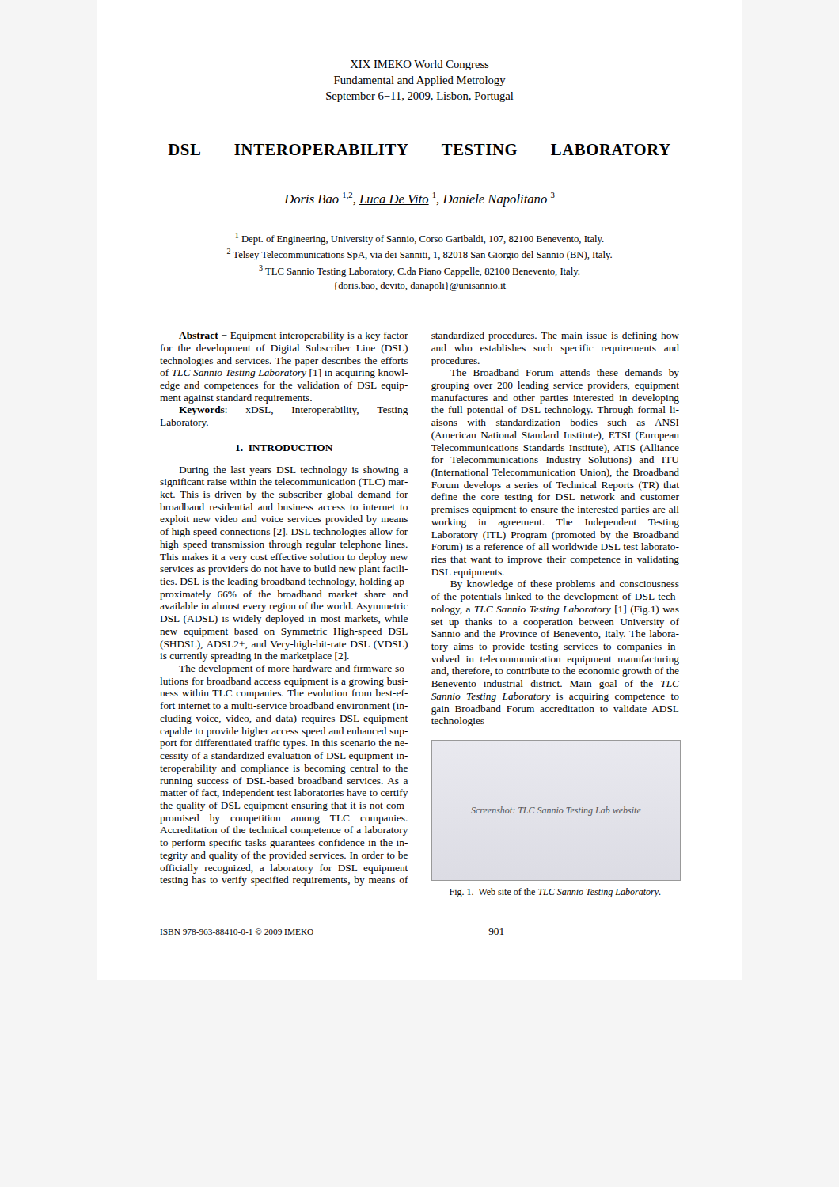XIX IMEKO World Congress
Fundamental and Applied Metrology
September 6−11, 2009, Lisbon, Portugal
DSL INTEROPERABILITY TESTING LABORATORY
Doris Bao 1,2, Luca De Vito 1, Daniele Napolitano 3
1 Dept. of Engineering, University of Sannio, Corso Garibaldi, 107, 82100 Benevento, Italy.
2 Telsey Telecommunications SpA, via dei Sanniti, 1, 82018 San Giorgio del Sannio (BN), Italy.
3 TLC Sannio Testing Laboratory, C.da Piano Cappelle, 82100 Benevento, Italy.
{doris.bao, devito, danapoli}@unisannio.it
Abstract − Equipment interoperability is a key factor for the development of Digital Subscriber Line (DSL) technologies and services. The paper describes the efforts of TLC Sannio Testing Laboratory [1] in acquiring knowledge and competences for the validation of DSL equipment against standard requirements.
Keywords: xDSL, Interoperability, Testing Laboratory.
1. Introduction
During the last years DSL technology is showing a significant raise within the telecommunication (TLC) market. This is driven by the subscriber global demand for broadband residential and business access to internet to exploit new video and voice services provided by means of high speed connections [2]. DSL technologies allow for high speed transmission through regular telephone lines. This makes it a very cost effective solution to deploy new services as providers do not have to build new plant facilities. DSL is the leading broadband technology, holding approximately 66% of the broadband market share and available in almost every region of the world. Asymmetric DSL (ADSL) is widely deployed in most markets, while new equipment based on Symmetric High-speed DSL (SHDSL), ADSL2+, and Very-high-bit-rate DSL (VDSL) is currently spreading in the marketplace [2].
The development of more hardware and firmware solutions for broadband access equipment is a growing business within TLC companies. The evolution from best-effort internet to a multi-service broadband environment (including voice, video, and data) requires DSL equipment capable to provide higher access speed and enhanced support for differentiated traffic types. In this scenario the necessity of a standardized evaluation of DSL equipment interoperability and compliance is becoming central to the running success of DSL-based broadband services. As a matter of fact, independent test laboratories have to certify the quality of DSL equipment ensuring that it is not compromised by competition among TLC companies. Accreditation of the technical competence of a laboratory to perform specific tasks guarantees confidence in the integrity and quality of the provided services. In order to be officially recognized, a laboratory for DSL equipment testing has to verify specified requirements, by means of standardized procedures. The main issue is defining how and who establishes such specific requirements and procedures.
The Broadband Forum attends these demands by grouping over 200 leading service providers, equipment manufactures and other parties interested in developing the full potential of DSL technology. Through formal liaisons with standardization bodies such as ANSI (American National Standard Institute), ETSI (European Telecommunications Standards Institute), ATIS (Alliance for Telecommunications Industry Solutions) and ITU (International Telecommunication Union), the Broadband Forum develops a series of Technical Reports (TR) that define the core testing for DSL network and customer premises equipment to ensure the interested parties are all working in agreement. The Independent Testing Laboratory (ITL) Program (promoted by the Broadband Forum) is a reference of all worldwide DSL test laboratories that want to improve their competence in validating DSL equipments.
By knowledge of these problems and consciousness of the potentials linked to the development of DSL technology, a TLC Sannio Testing Laboratory [1] (Fig.1) was set up thanks to a cooperation between University of Sannio and the Province of Benevento, Italy. The laboratory aims to provide testing services to companies involved in telecommunication equipment manufacturing and, therefore, to contribute to the economic growth of the Benevento industrial district. Main goal of the TLC Sannio Testing Laboratory is acquiring competence to gain Broadband Forum accreditation to validate ADSL technologies
Screenshot: TLC Sannio Testing Lab website
Fig. 1. Web site of the TLC Sannio Testing Laboratory.
ISBN 978-963-88410-0-1 © 2009 IMEKO 901